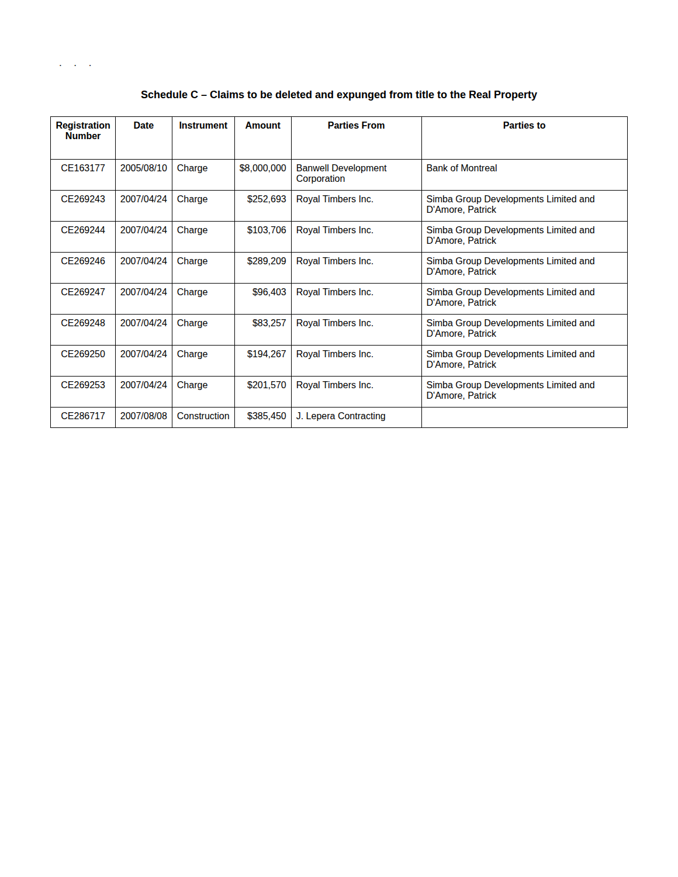. . .
Schedule C – Claims to be deleted and expunged from title to the Real Property
| Registration Number | Date | Instrument | Amount | Parties From | Parties to |
| --- | --- | --- | --- | --- | --- |
| CE163177 | 2005/08/10 | Charge | $8,000,000 | Banwell Development Corporation | Bank of Montreal |
| CE269243 | 2007/04/24 | Charge | $252,693 | Royal Timbers Inc. | Simba Group Developments Limited and D'Amore, Patrick |
| CE269244 | 2007/04/24 | Charge | $103,706 | Royal Timbers Inc. | Simba Group Developments Limited and D'Amore, Patrick |
| CE269246 | 2007/04/24 | Charge | $289,209 | Royal Timbers Inc. | Simba Group Developments Limited and D'Amore, Patrick |
| CE269247 | 2007/04/24 | Charge | $96,403 | Royal Timbers Inc. | Simba Group Developments Limited and D'Amore, Patrick |
| CE269248 | 2007/04/24 | Charge | $83,257 | Royal Timbers Inc. | Simba Group Developments Limited and D'Amore, Patrick |
| CE269250 | 2007/04/24 | Charge | $194,267 | Royal Timbers Inc. | Simba Group Developments Limited and D'Amore, Patrick |
| CE269253 | 2007/04/24 | Charge | $201,570 | Royal Timbers Inc. | Simba Group Developments Limited and D'Amore, Patrick |
| CE286717 | 2007/08/08 | Construction | $385,450 | J. Lepera Contracting | |